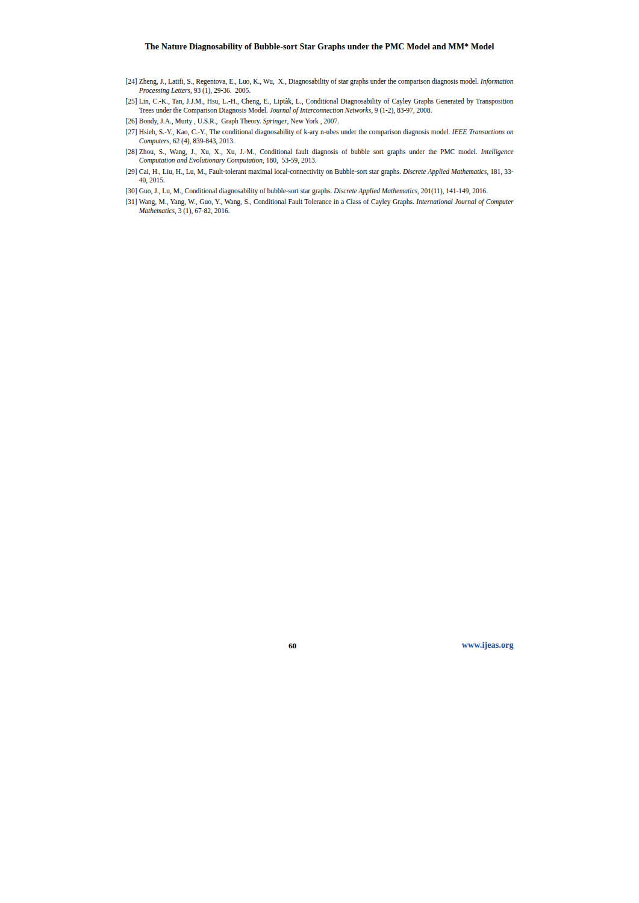The Nature Diagnosability of Bubble-sort Star Graphs under the PMC Model and MM* Model
[24] Zheng, J., Latifi, S., Regentova, E., Luo, K., Wu, X., Diagnosability of star graphs under the comparison diagnosis model. Information Processing Letters, 93 (1), 29-36. 2005.
[25] Lin, C.-K., Tan, J.J.M., Hsu, L.-H., Cheng, E., Liptàk, L., Conditional Diagnosability of Cayley Graphs Generated by Transposition Trees under the Comparison Diagnosis Model. Journal of Interconnection Networks, 9 (1-2), 83-97, 2008.
[26] Bondy, J.A., Murty , U.S.R., Graph Theory. Springer, New York , 2007.
[27] Hsieh, S.-Y., Kao, C.-Y., The conditional diagnosability of k-ary n-ubes under the comparison diagnosis model. IEEE Transactions on Computers, 62 (4), 839-843, 2013.
[28] Zhou, S., Wang, J., Xu, X., Xu, J.-M., Conditional fault diagnosis of bubble sort graphs under the PMC model. Intelligence Computation and Evolutionary Computation, 180, 53-59, 2013.
[29] Cai, H., Liu, H., Lu, M., Fault-tolerant maximal local-connectivity on Bubble-sort star graphs. Discrete Applied Mathematics, 181, 33-40, 2015.
[30] Guo, J., Lu, M., Conditional diagnosability of bubble-sort star graphs. Discrete Applied Mathematics, 201(11), 141-149, 2016.
[31] Wang, M., Yang, W., Guo, Y., Wang, S., Conditional Fault Tolerance in a Class of Cayley Graphs. International Journal of Computer Mathematics, 3 (1), 67-82, 2016.
60 www.ijeas.org